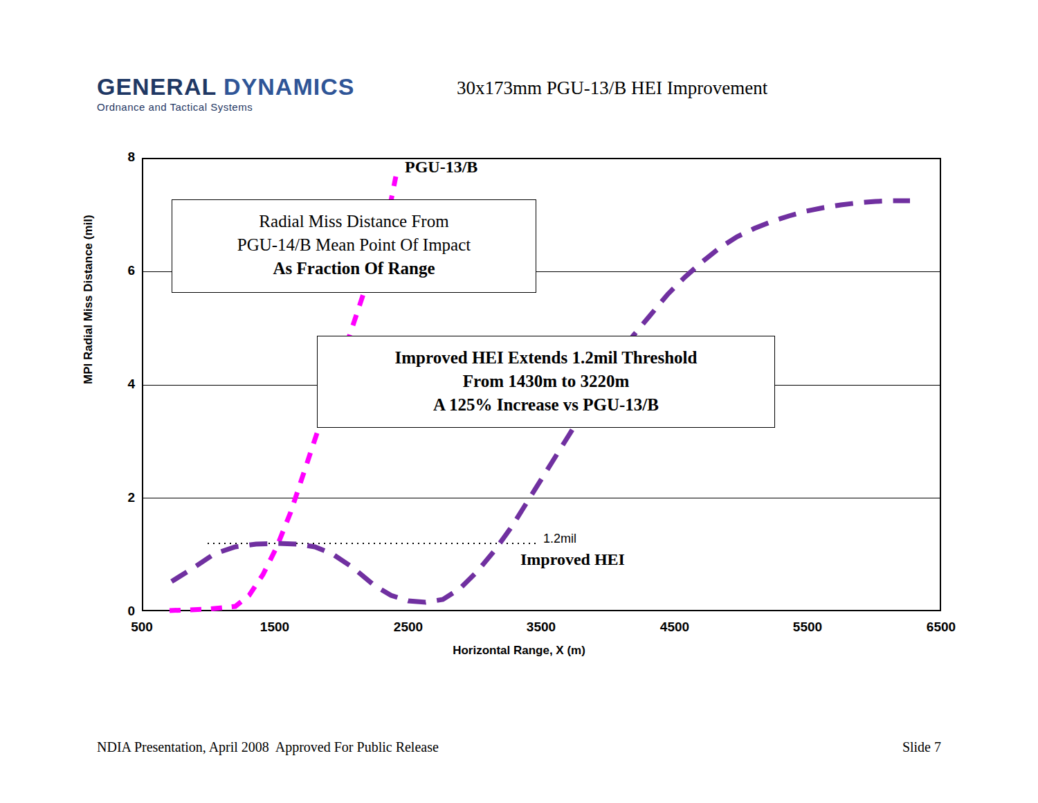GENERAL DYNAMICS
Ordnance and Tactical Systems
30x173mm PGU-13/B HEI Improvement
8
6
4
2
0
500
1500
2500
3500
4500
5500
6500
MPI Radial Miss Distance (mil)
Horizontal Range, X (m)
PGU-13/B
1.2mil
Improved HEI
Radial Miss Distance From
PGU-14/B Mean Point Of Impact
As Fraction Of Range
Improved HEI Extends 1.2mil Threshold
From 1430m to 3220m
A 125% Increase vs PGU-13/B
NDIA Presentation, April 2008 Approved For Public Release
Slide 7